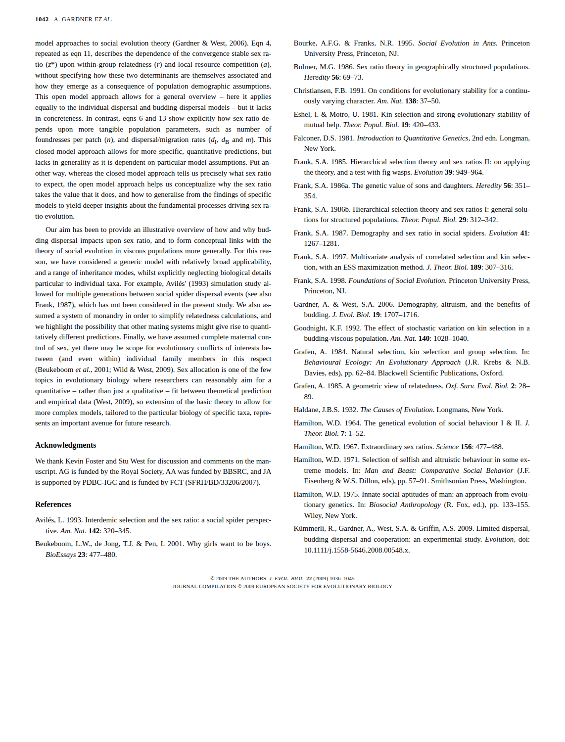1042 A. Gardner et al.
model approaches to social evolution theory (Gardner & West, 2006). Eqn 4, repeated as eqn 11, describes the dependence of the convergence stable sex ratio (z*) upon within-group relatedness (r) and local resource competition (a), without specifying how these two determinants are themselves associated and how they emerge as a consequence of population demographic assumptions. This open model approach allows for a general overview – here it applies equally to the individual dispersal and budding dispersal models – but it lacks in concreteness. In contrast, eqns 6 and 13 show explicitly how sex ratio depends upon more tangible population parameters, such as number of foundresses per patch (n), and dispersal/migration rates (dI, dB and m). This closed model approach allows for more specific, quantitative predictions, but lacks in generality as it is dependent on particular model assumptions. Put another way, whereas the closed model approach tells us precisely what sex ratio to expect, the open model approach helps us conceptualize why the sex ratio takes the value that it does, and how to generalise from the findings of specific models to yield deeper insights about the fundamental processes driving sex ratio evolution.
Our aim has been to provide an illustrative overview of how and why budding dispersal impacts upon sex ratio, and to form conceptual links with the theory of social evolution in viscous populations more generally. For this reason, we have considered a generic model with relatively broad applicability, and a range of inheritance modes, whilst explicitly neglecting biological details particular to individual taxa. For example, Avilés' (1993) simulation study allowed for multiple generations between social spider dispersal events (see also Frank, 1987), which has not been considered in the present study. We also assumed a system of monandry in order to simplify relatedness calculations, and we highlight the possibility that other mating systems might give rise to quantitatively different predictions. Finally, we have assumed complete maternal control of sex, yet there may be scope for evolutionary conflicts of interests between (and even within) individual family members in this respect (Beukeboom et al., 2001; Wild & West, 2009). Sex allocation is one of the few topics in evolutionary biology where researchers can reasonably aim for a quantitative – rather than just a qualitative – fit between theoretical prediction and empirical data (West, 2009), so extension of the basic theory to allow for more complex models, tailored to the particular biology of specific taxa, represents an important avenue for future research.
Acknowledgments
We thank Kevin Foster and Stu West for discussion and comments on the manuscript. AG is funded by the Royal Society, AA was funded by BBSRC, and JA is supported by PDBC-IGC and is funded by FCT (SFRH/BD/33206/2007).
References
Avilés, L. 1993. Interdemic selection and the sex ratio: a social spider perspective. Am. Nat. 142: 320–345.
Beukeboom, L.W., de Jong, T.J. & Pen, I. 2001. Why girls want to be boys. BioEssays 23: 477–480.
Bourke, A.F.G. & Franks, N.R. 1995. Social Evolution in Ants. Princeton University Press, Princeton, NJ.
Bulmer, M.G. 1986. Sex ratio theory in geographically structured populations. Heredity 56: 69–73.
Christiansen, F.B. 1991. On conditions for evolutionary stability for a continuously varying character. Am. Nat. 138: 37–50.
Eshel, I. & Motro, U. 1981. Kin selection and strong evolutionary stability of mutual help. Theor. Popul. Biol. 19: 420–433.
Falconer, D.S. 1981. Introduction to Quantitative Genetics, 2nd edn. Longman, New York.
Frank, S.A. 1985. Hierarchical selection theory and sex ratios II: on applying the theory, and a test with fig wasps. Evolution 39: 949–964.
Frank, S.A. 1986a. The genetic value of sons and daughters. Heredity 56: 351–354.
Frank, S.A. 1986b. Hierarchical selection theory and sex ratios I: general solutions for structured populations. Theor. Popul. Biol. 29: 312–342.
Frank, S.A. 1987. Demography and sex ratio in social spiders. Evolution 41: 1267–1281.
Frank, S.A. 1997. Multivariate analysis of correlated selection and kin selection, with an ESS maximization method. J. Theor. Biol. 189: 307–316.
Frank, S.A. 1998. Foundations of Social Evolution. Princeton University Press, Princeton, NJ.
Gardner, A. & West, S.A. 2006. Demography, altruism, and the benefits of budding. J. Evol. Biol. 19: 1707–1716.
Goodnight, K.F. 1992. The effect of stochastic variation on kin selection in a budding-viscous population. Am. Nat. 140: 1028–1040.
Grafen, A. 1984. Natural selection, kin selection and group selection. In: Behavioural Ecology: An Evolutionary Approach (J.R. Krebs & N.B. Davies, eds), pp. 62–84. Blackwell Scientific Publications, Oxford.
Grafen, A. 1985. A geometric view of relatedness. Oxf. Surv. Evol. Biol. 2: 28–89.
Haldane, J.B.S. 1932. The Causes of Evolution. Longmans, New York.
Hamilton, W.D. 1964. The genetical evolution of social behaviour I & II. J. Theor. Biol. 7: 1–52.
Hamilton, W.D. 1967. Extraordinary sex ratios. Science 156: 477–488.
Hamilton, W.D. 1971. Selection of selfish and altruistic behaviour in some extreme models. In: Man and Beast: Comparative Social Behavior (J.F. Eisenberg & W.S. Dillon, eds), pp. 57–91. Smithsonian Press, Washington.
Hamilton, W.D. 1975. Innate social aptitudes of man: an approach from evolutionary genetics. In: Biosocial Anthropology (R. Fox, ed.), pp. 133–155. Wiley, New York.
Kümmerli, R., Gardner, A., West, S.A. & Griffin, A.S. 2009. Limited dispersal, budding dispersal and cooperation: an experimental study. Evolution, doi: 10.1111/j.1558-5646.2008.00548.x.
© 2009 THE AUTHORS. J. EVOL. BIOL. 22 (2009) 1036–1045 JOURNAL COMPILATION © 2009 EUROPEAN SOCIETY FOR EVOLUTIONARY BIOLOGY